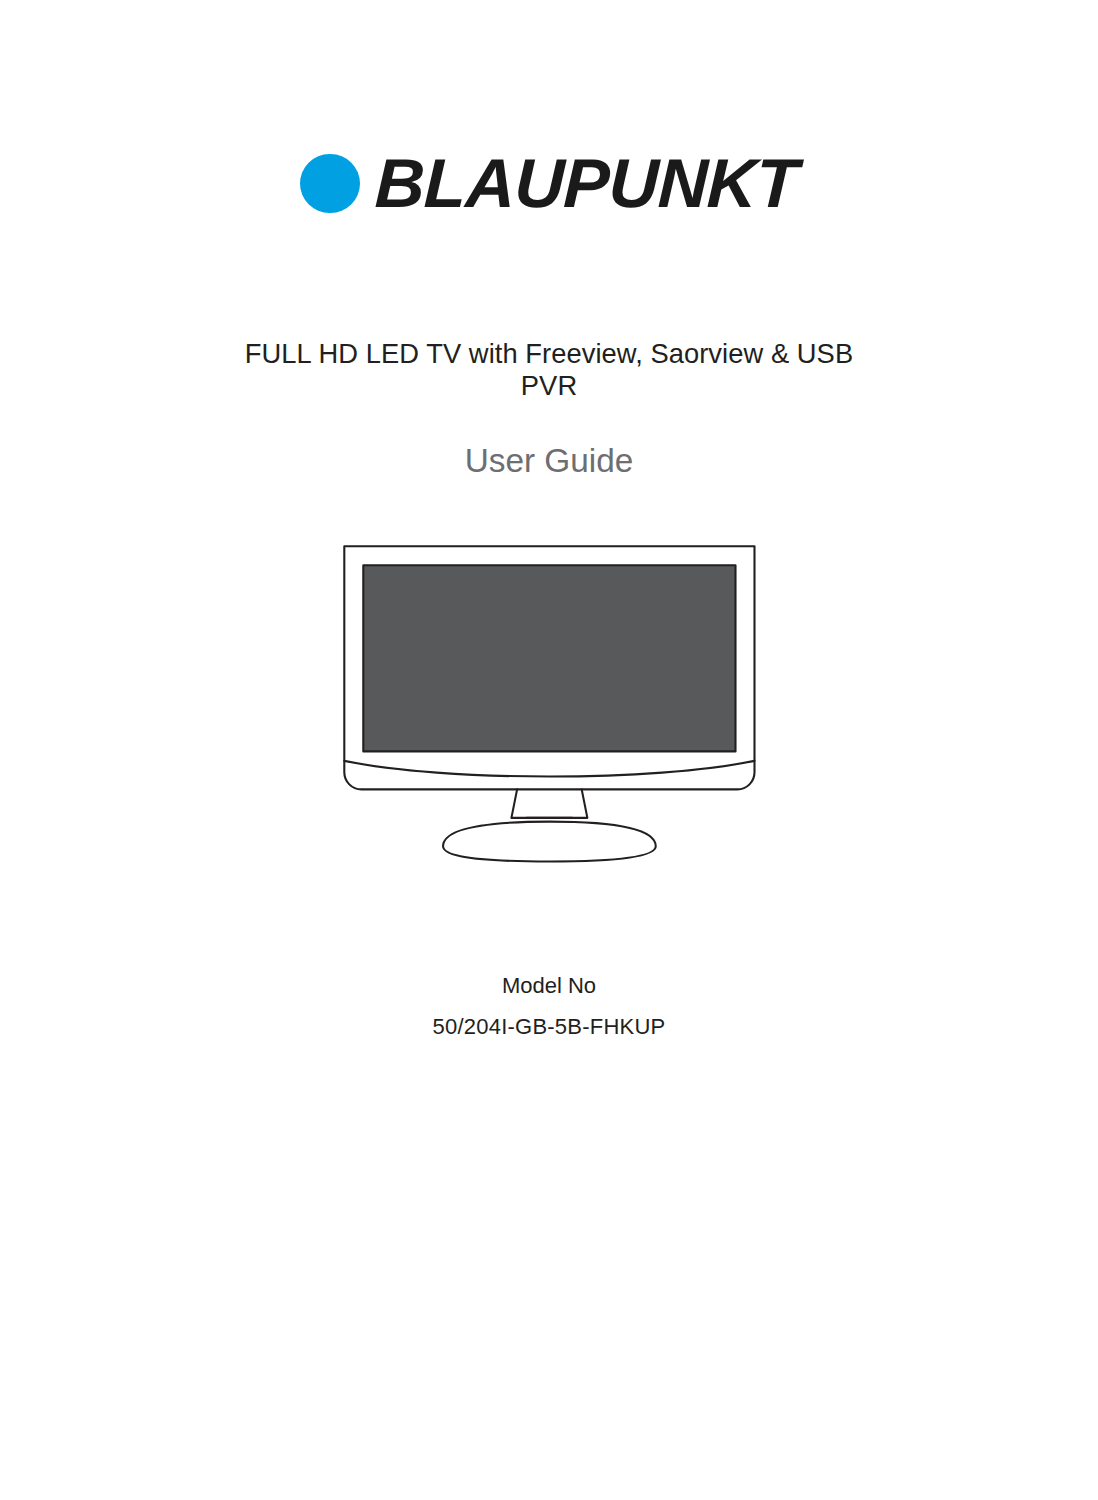BLAUPUNKT
FULL HD LED TV with Freeview, Saorview & USB PVR
User Guide
Model No 50/204I-GB-5B-FHKUP